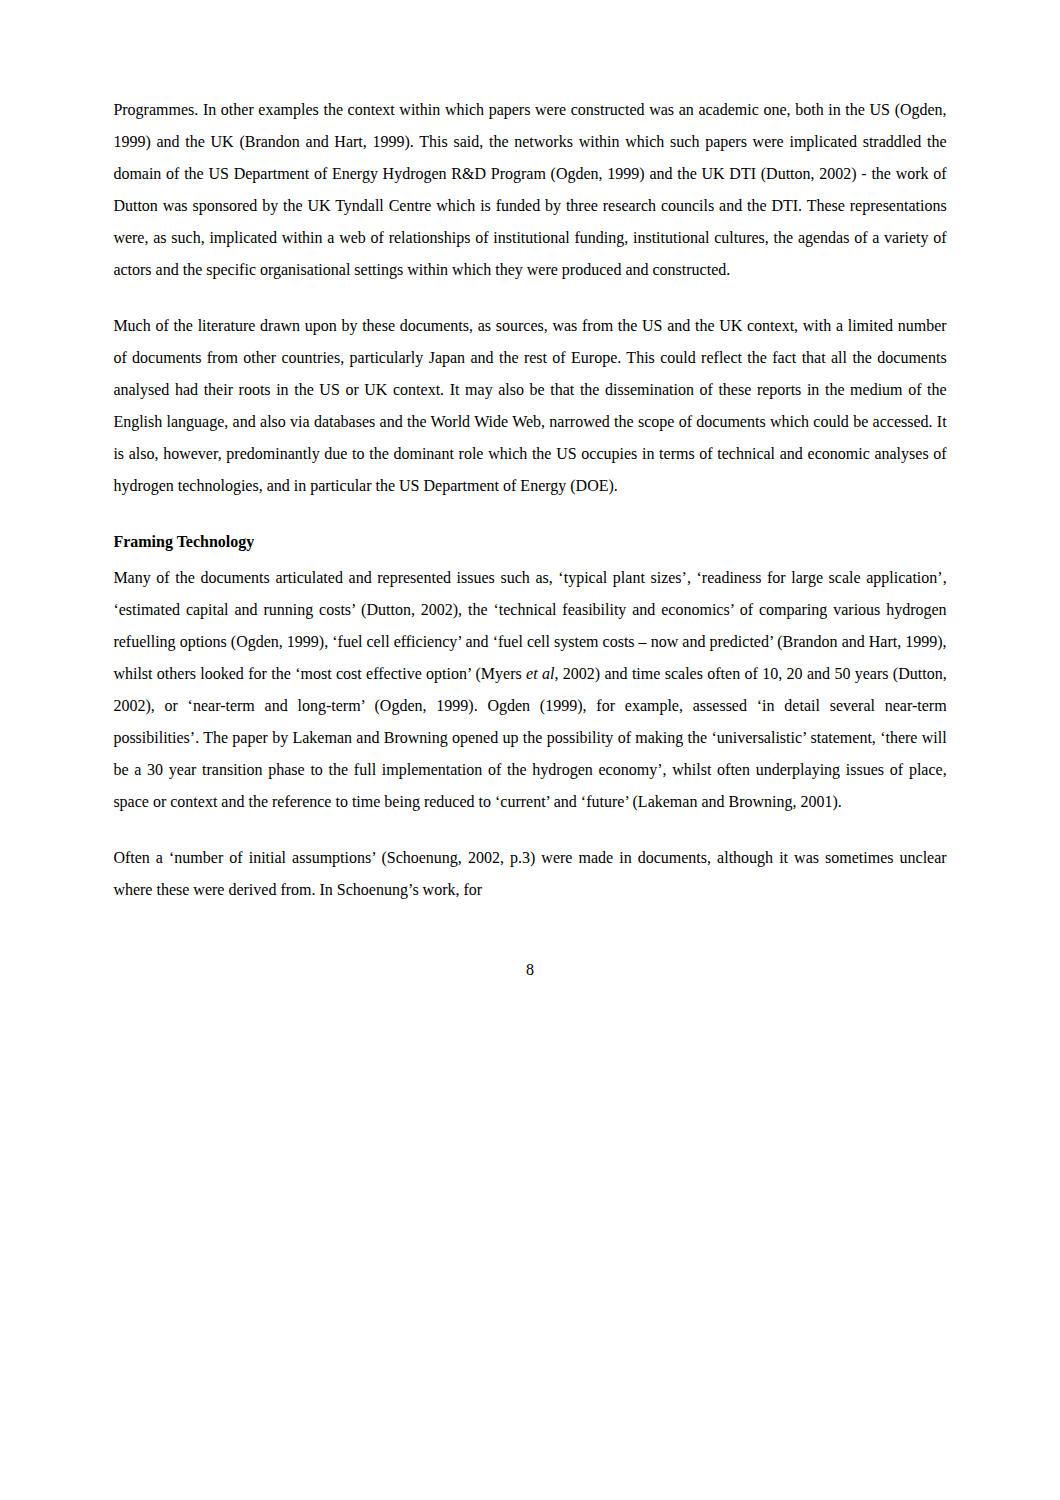Programmes. In other examples the context within which papers were constructed was an academic one, both in the US (Ogden, 1999) and the UK (Brandon and Hart, 1999). This said, the networks within which such papers were implicated straddled the domain of the US Department of Energy Hydrogen R&D Program (Ogden, 1999) and the UK DTI (Dutton, 2002) - the work of Dutton was sponsored by the UK Tyndall Centre which is funded by three research councils and the DTI. These representations were, as such, implicated within a web of relationships of institutional funding, institutional cultures, the agendas of a variety of actors and the specific organisational settings within which they were produced and constructed.
Much of the literature drawn upon by these documents, as sources, was from the US and the UK context, with a limited number of documents from other countries, particularly Japan and the rest of Europe. This could reflect the fact that all the documents analysed had their roots in the US or UK context. It may also be that the dissemination of these reports in the medium of the English language, and also via databases and the World Wide Web, narrowed the scope of documents which could be accessed. It is also, however, predominantly due to the dominant role which the US occupies in terms of technical and economic analyses of hydrogen technologies, and in particular the US Department of Energy (DOE).
Framing Technology
Many of the documents articulated and represented issues such as, ‘typical plant sizes’, ‘readiness for large scale application’, ‘estimated capital and running costs’ (Dutton, 2002), the ‘technical feasibility and economics’ of comparing various hydrogen refuelling options (Ogden, 1999), ‘fuel cell efficiency’ and ‘fuel cell system costs – now and predicted’ (Brandon and Hart, 1999), whilst others looked for the ‘most cost effective option’ (Myers et al, 2002) and time scales often of 10, 20 and 50 years (Dutton, 2002), or ‘near-term and long-term’ (Ogden, 1999). Ogden (1999), for example, assessed ‘in detail several near-term possibilities’. The paper by Lakeman and Browning opened up the possibility of making the ‘universalistic’ statement, ‘there will be a 30 year transition phase to the full implementation of the hydrogen economy’, whilst often underplaying issues of place, space or context and the reference to time being reduced to ‘current’ and ‘future’ (Lakeman and Browning, 2001).
Often a ‘number of initial assumptions’ (Schoenung, 2002, p.3) were made in documents, although it was sometimes unclear where these were derived from. In Schoenung’s work, for
8